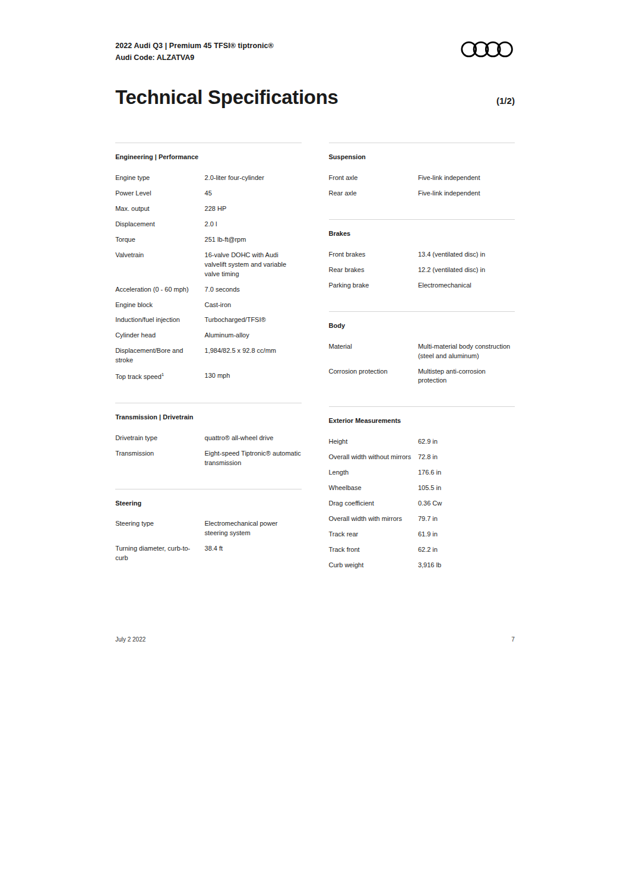2022 Audi Q3 | Premium 45 TFSI® tiptronic®
Audi Code: ALZATVA9
Technical Specifications
(1/2)
Engineering | Performance
| Engine type | 2.0-liter four-cylinder |
| Power Level | 45 |
| Max. output | 228 HP |
| Displacement | 2.0 l |
| Torque | 251 lb-ft@rpm |
| Valvetrain | 16-valve DOHC with Audi valvelift system and variable valve timing |
| Acceleration (0 - 60 mph) | 7.0 seconds |
| Engine block | Cast-iron |
| Induction/fuel injection | Turbocharged/TFSI® |
| Cylinder head | Aluminum-alloy |
| Displacement/Bore and stroke | 1,984/82.5 x 92.8 cc/mm |
| Top track speed 1 | 130 mph |
Transmission | Drivetrain
| Drivetrain type | quattro® all-wheel drive |
| Transmission | Eight-speed Tiptronic® automatic transmission |
Steering
| Steering type | Electromechanical power steering system |
| Turning diameter, curb-to-curb | 38.4 ft |
Suspension
| Front axle | Five-link independent |
| Rear axle | Five-link independent |
Brakes
| Front brakes | 13.4 (ventilated disc) in |
| Rear brakes | 12.2 (ventilated disc) in |
| Parking brake | Electromechanical |
Body
| Material | Multi-material body construction (steel and aluminum) |
| Corrosion protection | Multistep anti-corrosion protection |
Exterior Measurements
| Height | 62.9 in |
| Overall width without mirrors | 72.8 in |
| Length | 176.6 in |
| Wheelbase | 105.5 in |
| Drag coefficient | 0.36 Cw |
| Overall width with mirrors | 79.7 in |
| Track rear | 61.9 in |
| Track front | 62.2 in |
| Curb weight | 3,916 lb |
July 2 2022
7